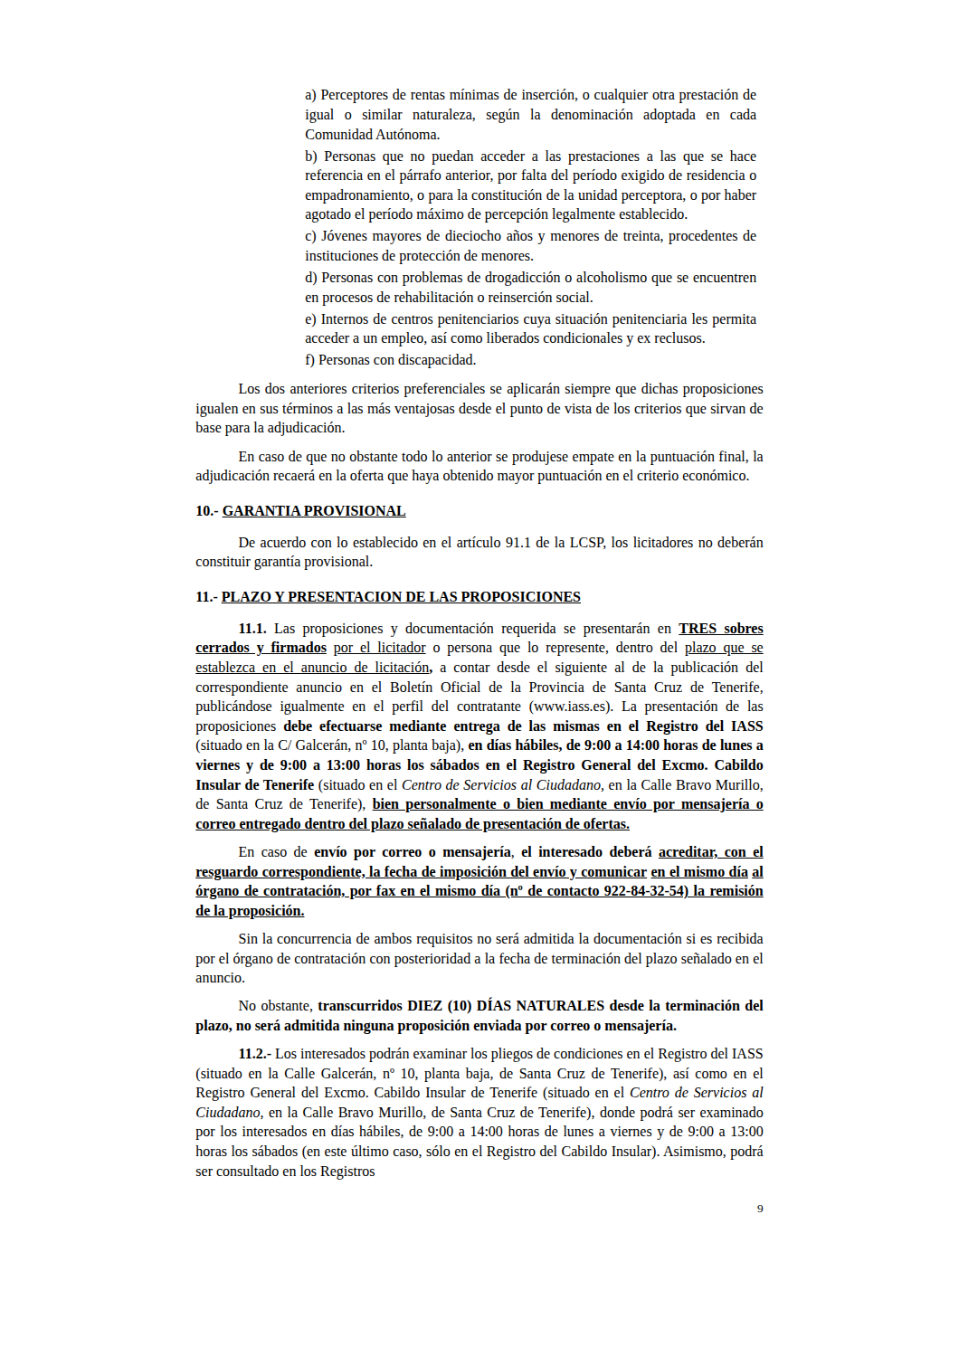a) Perceptores de rentas mínimas de inserción, o cualquier otra prestación de igual o similar naturaleza, según la denominación adoptada en cada Comunidad Autónoma.
b) Personas que no puedan acceder a las prestaciones a las que se hace referencia en el párrafo anterior, por falta del período exigido de residencia o empadronamiento, o para la constitución de la unidad perceptora, o por haber agotado el período máximo de percepción legalmente establecido.
c) Jóvenes mayores de dieciocho años y menores de treinta, procedentes de instituciones de protección de menores.
d) Personas con problemas de drogadicción o alcoholismo que se encuentren en procesos de rehabilitación o reinserción social.
e) Internos de centros penitenciarios cuya situación penitenciaria les permita acceder a un empleo, así como liberados condicionales y ex reclusos.
f) Personas con discapacidad.
Los dos anteriores criterios preferenciales se aplicarán siempre que dichas proposiciones igualen en sus términos a las más ventajosas desde el punto de vista de los criterios que sirvan de base para la adjudicación.
En caso de que no obstante todo lo anterior se produjese empate en la puntuación final, la adjudicación recaerá en la oferta que haya obtenido mayor puntuación en el criterio económico.
10.- GARANTIA PROVISIONAL
De acuerdo con lo establecido en el artículo 91.1 de la LCSP, los licitadores no deberán constituir garantía provisional.
11.- PLAZO Y PRESENTACION DE LAS PROPOSICIONES
11.1. Las proposiciones y documentación requerida se presentarán en TRES sobres cerrados y firmados por el licitador o persona que lo represente, dentro del plazo que se establezca en el anuncio de licitación, a contar desde el siguiente al de la publicación del correspondiente anuncio en el Boletín Oficial de la Provincia de Santa Cruz de Tenerife, publicándose igualmente en el perfil del contratante (www.iass.es). La presentación de las proposiciones debe efectuarse mediante entrega de las mismas en el Registro del IASS (situado en la C/ Galcerán, nº 10, planta baja), en días hábiles, de 9:00 a 14:00 horas de lunes a viernes y de 9:00 a 13:00 horas los sábados en el Registro General del Excmo. Cabildo Insular de Tenerife (situado en el Centro de Servicios al Ciudadano, en la Calle Bravo Murillo, de Santa Cruz de Tenerife), bien personalmente o bien mediante envío por mensajería o correo entregado dentro del plazo señalado de presentación de ofertas.
En caso de envío por correo o mensajería, el interesado deberá acreditar, con el resguardo correspondiente, la fecha de imposición del envío y comunicar en el mismo día al órgano de contratación, por fax en el mismo día (nº de contacto 922-84-32-54) la remisión de la proposición.
Sin la concurrencia de ambos requisitos no será admitida la documentación si es recibida por el órgano de contratación con posterioridad a la fecha de terminación del plazo señalado en el anuncio.
No obstante, transcurridos DIEZ (10) DÍAS NATURALES desde la terminación del plazo, no será admitida ninguna proposición enviada por correo o mensajería.
11.2.- Los interesados podrán examinar los pliegos de condiciones en el Registro del IASS (situado en la Calle Galcerán, nº 10, planta baja, de Santa Cruz de Tenerife), así como en el Registro General del Excmo. Cabildo Insular de Tenerife (situado en el Centro de Servicios al Ciudadano, en la Calle Bravo Murillo, de Santa Cruz de Tenerife), donde podrá ser examinado por los interesados en días hábiles, de 9:00 a 14:00 horas de lunes a viernes y de 9:00 a 13:00 horas los sábados (en este último caso, sólo en el Registro del Cabildo Insular). Asimismo, podrá ser consultado en los Registros
9